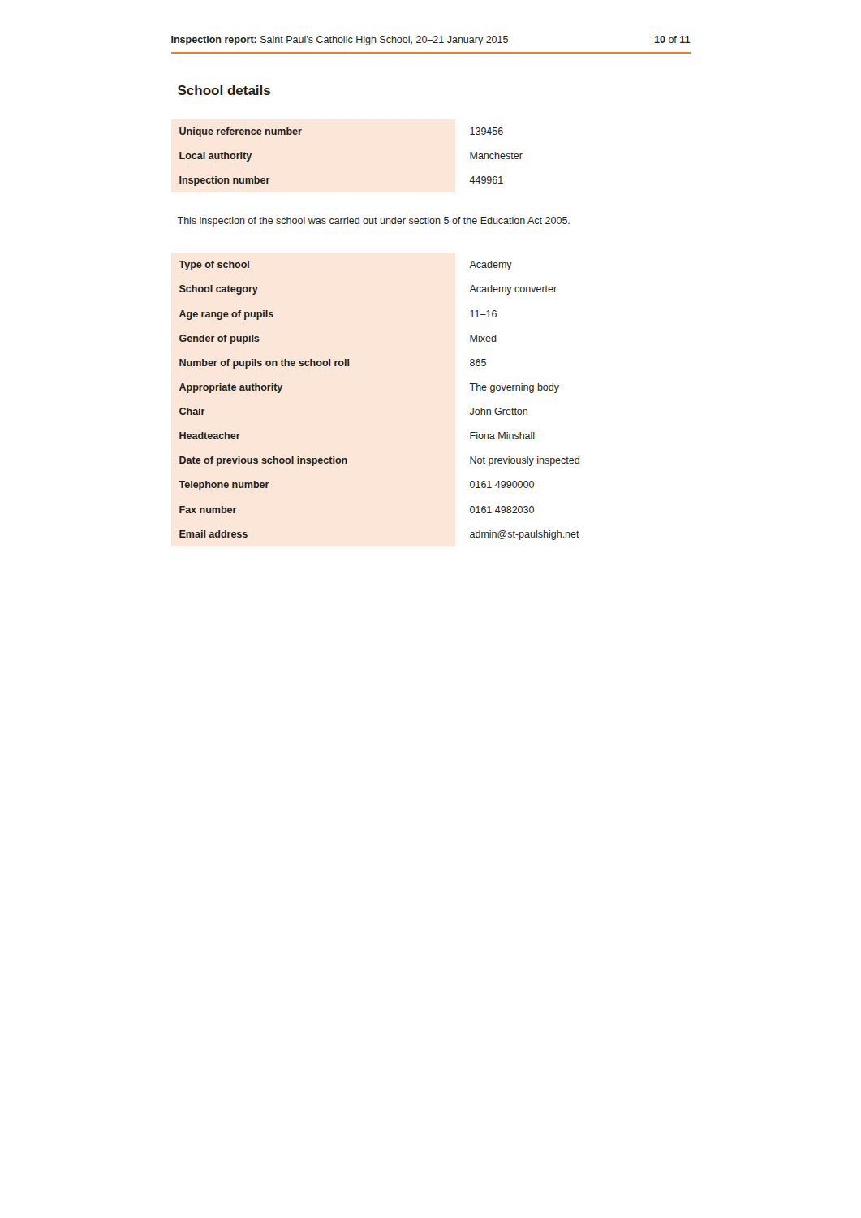Inspection report: Saint Paul’s Catholic High School, 20–21 January 2015
10 of 11
School details
| Unique reference number | 139456 |
| Local authority | Manchester |
| Inspection number | 449961 |
This inspection of the school was carried out under section 5 of the Education Act 2005.
| Type of school | Academy |
| School category | Academy converter |
| Age range of pupils | 11–16 |
| Gender of pupils | Mixed |
| Number of pupils on the school roll | 865 |
| Appropriate authority | The governing body |
| Chair | John Gretton |
| Headteacher | Fiona Minshall |
| Date of previous school inspection | Not previously inspected |
| Telephone number | 0161 4990000 |
| Fax number | 0161 4982030 |
| Email address | admin@st-paulshigh.net |